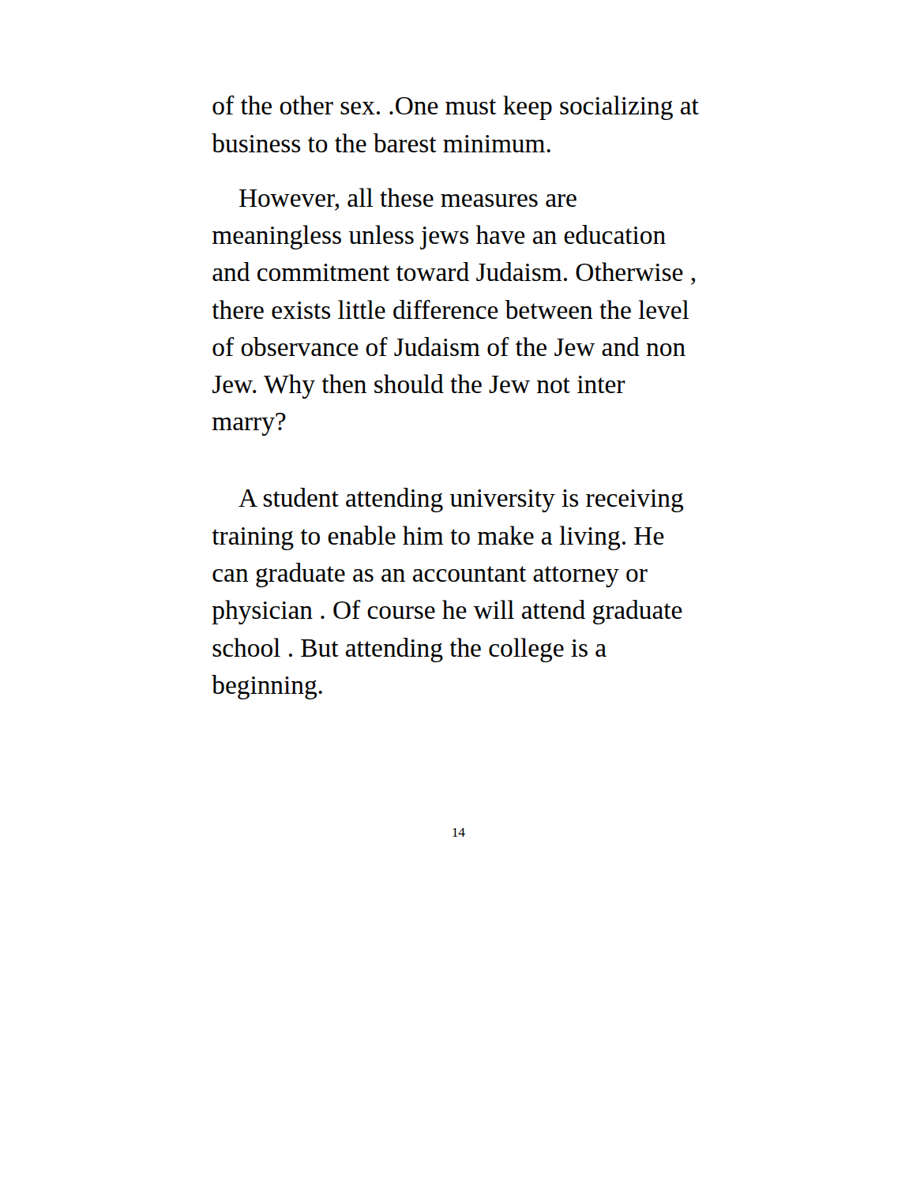of the other sex. .One must keep socializing at business to the barest minimum.
However, all these measures are meaningless unless jews have an education and commitment toward Judaism. Otherwise , there exists little difference between the level of observance of Judaism of the Jew and non Jew. Why then should the Jew not inter marry?
A student attending university is receiving training to enable him to make a living. He can graduate as an accountant attorney or physician . Of course he will attend graduate school . But attending the college is a beginning.
14